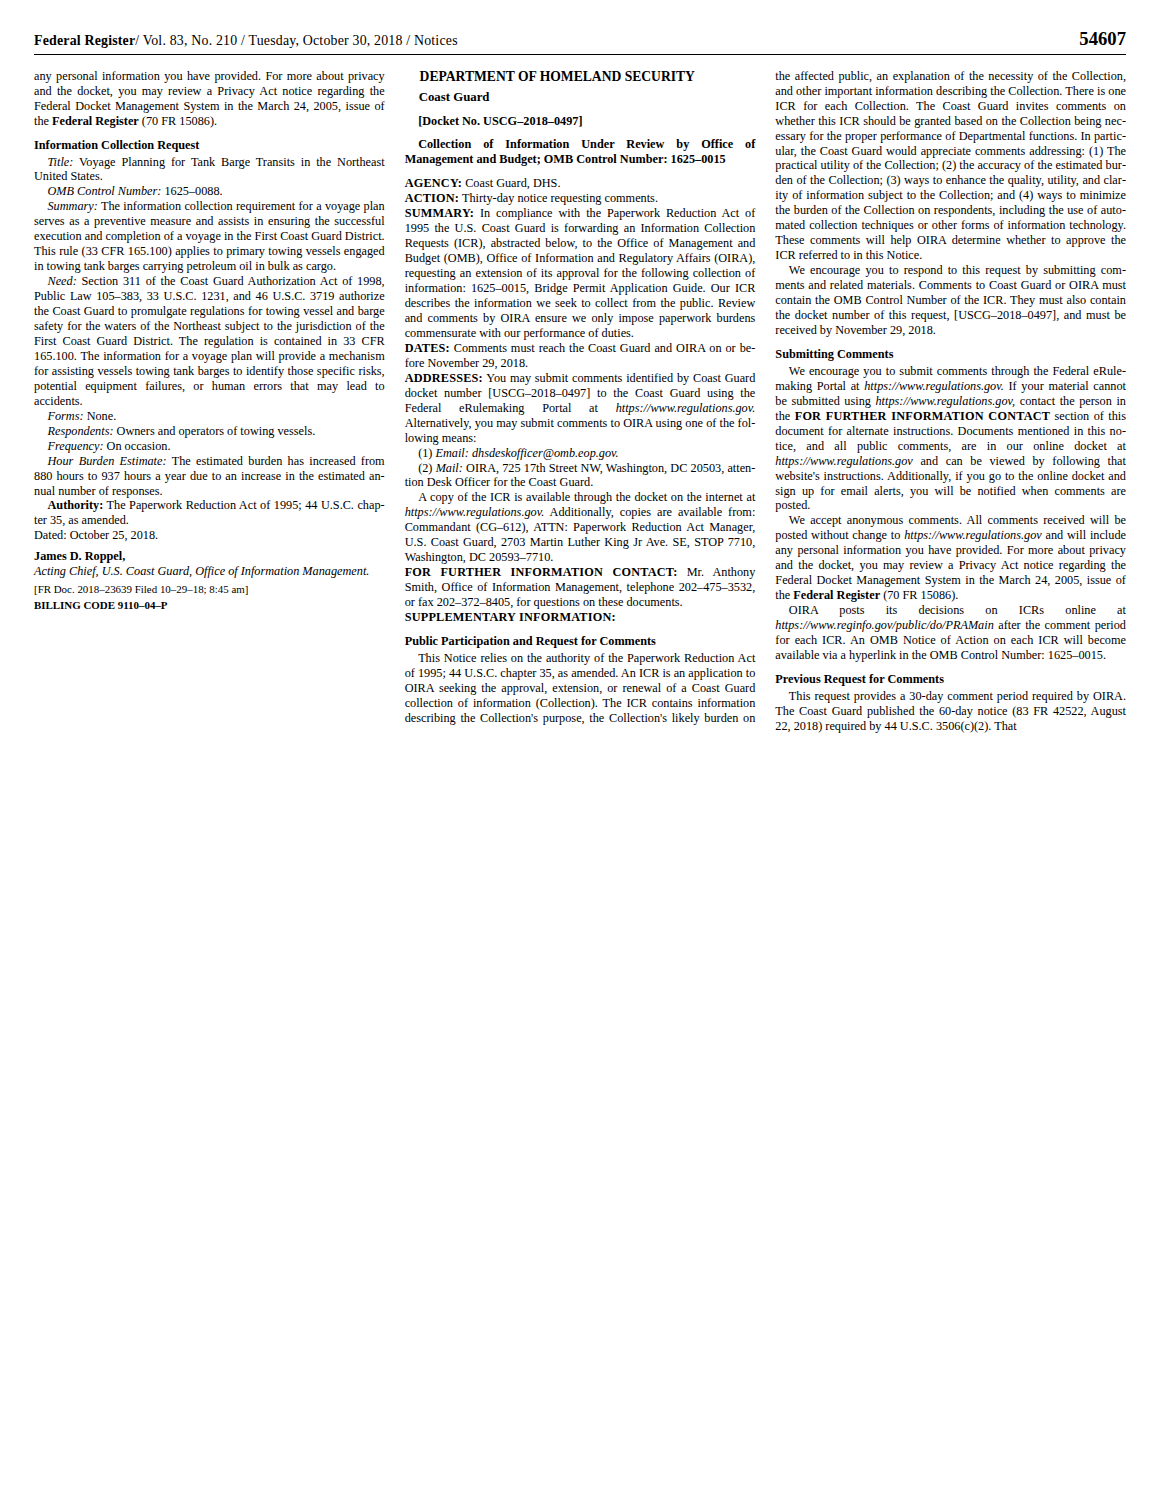Federal Register/ Vol. 83, No. 210 / Tuesday, October 30, 2018 / Notices
54607
any personal information you have provided. For more about privacy and the docket, you may review a Privacy Act notice regarding the Federal Docket Management System in the March 24, 2005, issue of the Federal Register (70 FR 15086).
Information Collection Request
Title: Voyage Planning for Tank Barge Transits in the Northeast United States.
OMB Control Number: 1625–0088.
Summary: The information collection requirement for a voyage plan serves as a preventive measure and assists in ensuring the successful execution and completion of a voyage in the First Coast Guard District. This rule (33 CFR 165.100) applies to primary towing vessels engaged in towing tank barges carrying petroleum oil in bulk as cargo.
Need: Section 311 of the Coast Guard Authorization Act of 1998, Public Law 105–383, 33 U.S.C. 1231, and 46 U.S.C. 3719 authorize the Coast Guard to promulgate regulations for towing vessel and barge safety for the waters of the Northeast subject to the jurisdiction of the First Coast Guard District. The regulation is contained in 33 CFR 165.100. The information for a voyage plan will provide a mechanism for assisting vessels towing tank barges to identify those specific risks, potential equipment failures, or human errors that may lead to accidents.
Forms: None.
Respondents: Owners and operators of towing vessels.
Frequency: On occasion.
Hour Burden Estimate: The estimated burden has increased from 880 hours to 937 hours a year due to an increase in the estimated annual number of responses.
Authority: The Paperwork Reduction Act of 1995; 44 U.S.C. chapter 35, as amended.
Dated: October 25, 2018.
James D. Roppel,
Acting Chief, U.S. Coast Guard, Office of Information Management.
[FR Doc. 2018–23639 Filed 10–29–18; 8:45 am]
BILLING CODE 9110–04–P
DEPARTMENT OF HOMELAND SECURITY
Coast Guard
[Docket No. USCG–2018–0497]
Collection of Information Under Review by Office of Management and Budget; OMB Control Number: 1625–0015
AGENCY: Coast Guard, DHS.
ACTION: Thirty-day notice requesting comments.
SUMMARY: In compliance with the Paperwork Reduction Act of 1995 the U.S. Coast Guard is forwarding an Information Collection Requests (ICR), abstracted below, to the Office of Management and Budget (OMB), Office of Information and Regulatory Affairs (OIRA), requesting an extension of its approval for the following collection of information: 1625–0015, Bridge Permit Application Guide. Our ICR describes the information we seek to collect from the public. Review and comments by OIRA ensure we only impose paperwork burdens commensurate with our performance of duties.
DATES: Comments must reach the Coast Guard and OIRA on or before November 29, 2018.
ADDRESSES: You may submit comments identified by Coast Guard docket number [USCG–2018–0497] to the Coast Guard using the Federal eRulemaking Portal at https://www.regulations.gov. Alternatively, you may submit comments to OIRA using one of the following means:
(1) Email: dhsdeskofficer@omb.eop.gov.
(2) Mail: OIRA, 725 17th Street NW, Washington, DC 20503, attention Desk Officer for the Coast Guard.
A copy of the ICR is available through the docket on the internet at https://www.regulations.gov. Additionally, copies are available from: Commandant (CG–612), ATTN: Paperwork Reduction Act Manager, U.S. Coast Guard, 2703 Martin Luther King Jr Ave. SE, STOP 7710, Washington, DC 20593–7710.
FOR FURTHER INFORMATION CONTACT: Mr. Anthony Smith, Office of Information Management, telephone 202–475–3532, or fax 202–372–8405, for questions on these documents.
SUPPLEMENTARY INFORMATION:
Public Participation and Request for Comments
This Notice relies on the authority of the Paperwork Reduction Act of 1995; 44 U.S.C. chapter 35, as amended. An ICR is an application to OIRA seeking the approval, extension, or renewal of a Coast Guard collection of information (Collection). The ICR contains information describing the Collection's purpose, the Collection's likely burden on the affected public, an explanation of the necessity of the Collection, and other important information describing the Collection. There is one ICR for each Collection. The Coast Guard invites comments on whether this ICR should be granted based on the Collection being necessary for the proper performance of Departmental functions. In particular, the Coast Guard would appreciate comments addressing: (1) The practical utility of the Collection; (2) the accuracy of the estimated burden of the Collection; (3) ways to enhance the quality, utility, and clarity of information subject to the Collection; and (4) ways to minimize the burden of the Collection on respondents, including the use of automated collection techniques or other forms of information technology. These comments will help OIRA determine whether to approve the ICR referred to in this Notice.
We encourage you to respond to this request by submitting comments and related materials. Comments to Coast Guard or OIRA must contain the OMB Control Number of the ICR. They must also contain the docket number of this request, [USCG–2018–0497], and must be received by November 29, 2018.
Submitting Comments
We encourage you to submit comments through the Federal eRulemaking Portal at https://www.regulations.gov. If your material cannot be submitted using https://www.regulations.gov, contact the person in the FOR FURTHER INFORMATION CONTACT section of this document for alternate instructions. Documents mentioned in this notice, and all public comments, are in our online docket at https://www.regulations.gov and can be viewed by following that website's instructions. Additionally, if you go to the online docket and sign up for email alerts, you will be notified when comments are posted.
We accept anonymous comments. All comments received will be posted without change to https://www.regulations.gov and will include any personal information you have provided. For more about privacy and the docket, you may review a Privacy Act notice regarding the Federal Docket Management System in the March 24, 2005, issue of the Federal Register (70 FR 15086).
OIRA posts its decisions on ICRs online at https://www.reginfo.gov/public/do/PRAMain after the comment period for each ICR. An OMB Notice of Action on each ICR will become available via a hyperlink in the OMB Control Number: 1625–0015.
Previous Request for Comments
This request provides a 30-day comment period required by OIRA. The Coast Guard published the 60-day notice (83 FR 42522, August 22, 2018) required by 44 U.S.C. 3506(c)(2). That